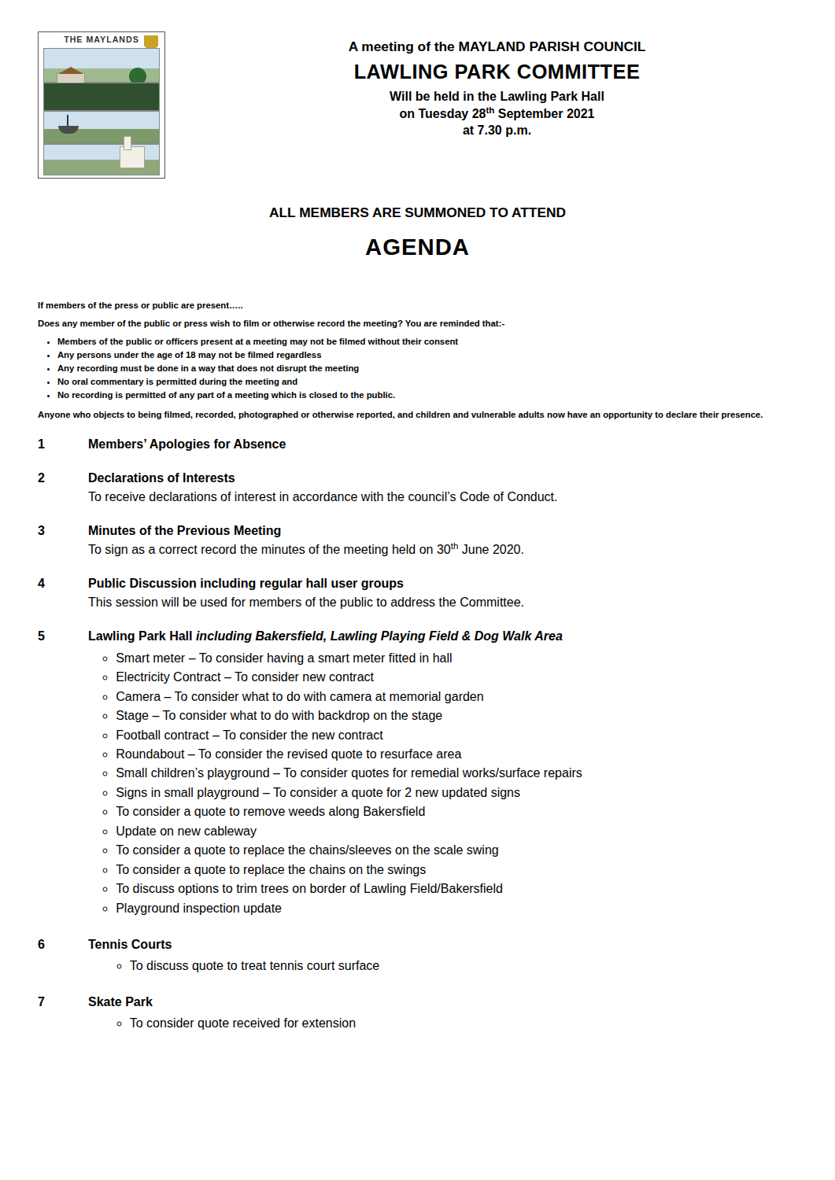THE MAYLANDS
A meeting of the MAYLAND PARISH COUNCIL
LAWLING PARK COMMITTEE
Will be held in the Lawling Park Hall
on Tuesday 28th September 2021
at 7.30 p.m.
ALL MEMBERS ARE SUMMONED TO ATTEND
AGENDA
If members of the press or public are present…..
Does any member of the public or press wish to film or otherwise record the meeting? You are reminded that:-
Members of the public or officers present at a meeting may not be filmed without their consent
Any persons under the age of 18 may not be filmed regardless
Any recording must be done in a way that does not disrupt the meeting
No oral commentary is permitted during the meeting and
No recording is permitted of any part of a meeting which is closed to the public.
Anyone who objects to being filmed, recorded, photographed or otherwise reported, and children and vulnerable adults now have an opportunity to declare their presence.
1
Members’ Apologies for Absence
2
Declarations of Interests
To receive declarations of interest in accordance with the council’s Code of Conduct.
3
Minutes of the Previous Meeting
To sign as a correct record the minutes of the meeting held on 30th June 2020.
4
Public Discussion including regular hall user groups
This session will be used for members of the public to address the Committee.
5
Lawling Park Hall including Bakersfield, Lawling Playing Field & Dog Walk Area
Smart meter – To consider having a smart meter fitted in hall
Electricity Contract – To consider new contract
Camera – To consider what to do with camera at memorial garden
Stage – To consider what to do with backdrop on the stage
Football contract – To consider the new contract
Roundabout – To consider the revised quote to resurface area
Small children’s playground – To consider quotes for remedial works/surface repairs
Signs in small playground – To consider a quote for 2 new updated signs
To consider a quote to remove weeds along Bakersfield
Update on new cableway
To consider a quote to replace the chains/sleeves on the scale swing
To consider a quote to replace the chains on the swings
To discuss options to trim trees on border of Lawling Field/Bakersfield
Playground inspection update
6
Tennis Courts
To discuss quote to treat tennis court surface
7
Skate Park
To consider quote received for extension